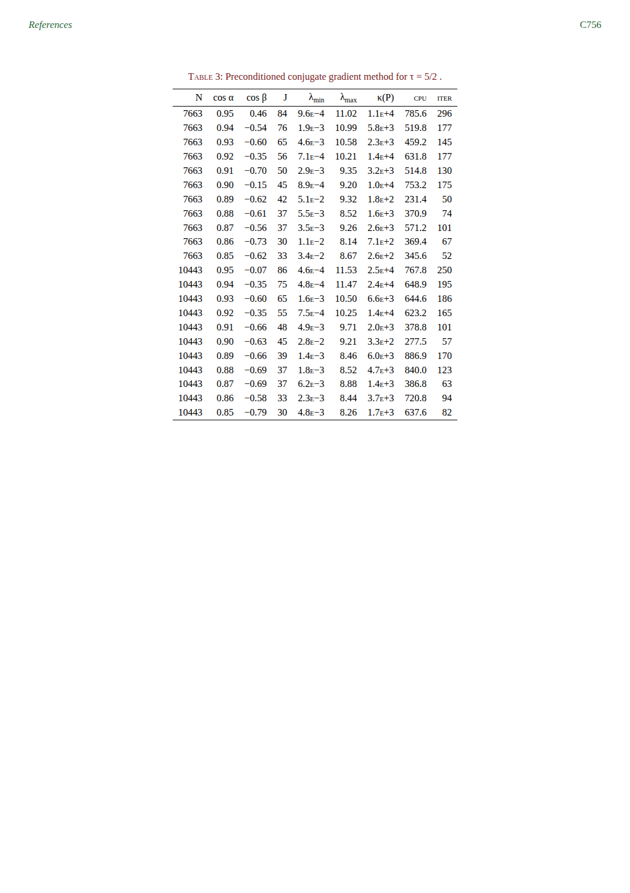References
C756
Table 3: Preconditioned conjugate gradient method for τ = 5/2 .
| N | cos α | cos β | J | λ min | λ max | κ(P) | cpu | iter |
| --- | --- | --- | --- | --- | --- | --- | --- | --- |
| 7663 | 0.95 | 0.46 | 84 | 9.6 e −4 | 11.02 | 1.1 e +4 | 785.6 | 296 |
| 7663 | 0.94 | −0.54 | 76 | 1.9 e −3 | 10.99 | 5.8 e +3 | 519.8 | 177 |
| 7663 | 0.93 | −0.60 | 65 | 4.6 e −3 | 10.58 | 2.3 e +3 | 459.2 | 145 |
| 7663 | 0.92 | −0.35 | 56 | 7.1 e −4 | 10.21 | 1.4 e +4 | 631.8 | 177 |
| 7663 | 0.91 | −0.70 | 50 | 2.9 e −3 | 9.35 | 3.2 e +3 | 514.8 | 130 |
| 7663 | 0.90 | −0.15 | 45 | 8.9 e −4 | 9.20 | 1.0 e +4 | 753.2 | 175 |
| 7663 | 0.89 | −0.62 | 42 | 5.1 e −2 | 9.32 | 1.8 e +2 | 231.4 | 50 |
| 7663 | 0.88 | −0.61 | 37 | 5.5 e −3 | 8.52 | 1.6 e +3 | 370.9 | 74 |
| 7663 | 0.87 | −0.56 | 37 | 3.5 e −3 | 9.26 | 2.6 e +3 | 571.2 | 101 |
| 7663 | 0.86 | −0.73 | 30 | 1.1 e −2 | 8.14 | 7.1 e +2 | 369.4 | 67 |
| 7663 | 0.85 | −0.62 | 33 | 3.4 e −2 | 8.67 | 2.6 e +2 | 345.6 | 52 |
| 10443 | 0.95 | −0.07 | 86 | 4.6 e −4 | 11.53 | 2.5 e +4 | 767.8 | 250 |
| 10443 | 0.94 | −0.35 | 75 | 4.8 e −4 | 11.47 | 2.4 e +4 | 648.9 | 195 |
| 10443 | 0.93 | −0.60 | 65 | 1.6 e −3 | 10.50 | 6.6 e +3 | 644.6 | 186 |
| 10443 | 0.92 | −0.35 | 55 | 7.5 e −4 | 10.25 | 1.4 e +4 | 623.2 | 165 |
| 10443 | 0.91 | −0.66 | 48 | 4.9 e −3 | 9.71 | 2.0 e +3 | 378.8 | 101 |
| 10443 | 0.90 | −0.63 | 45 | 2.8 e −2 | 9.21 | 3.3 e +2 | 277.5 | 57 |
| 10443 | 0.89 | −0.66 | 39 | 1.4 e −3 | 8.46 | 6.0 e +3 | 886.9 | 170 |
| 10443 | 0.88 | −0.69 | 37 | 1.8 e −3 | 8.52 | 4.7 e +3 | 840.0 | 123 |
| 10443 | 0.87 | −0.69 | 37 | 6.2 e −3 | 8.88 | 1.4 e +3 | 386.8 | 63 |
| 10443 | 0.86 | −0.58 | 33 | 2.3 e −3 | 8.44 | 3.7 e +3 | 720.8 | 94 |
| 10443 | 0.85 | −0.79 | 30 | 4.8 e −3 | 8.26 | 1.7 e +3 | 637.6 | 82 |